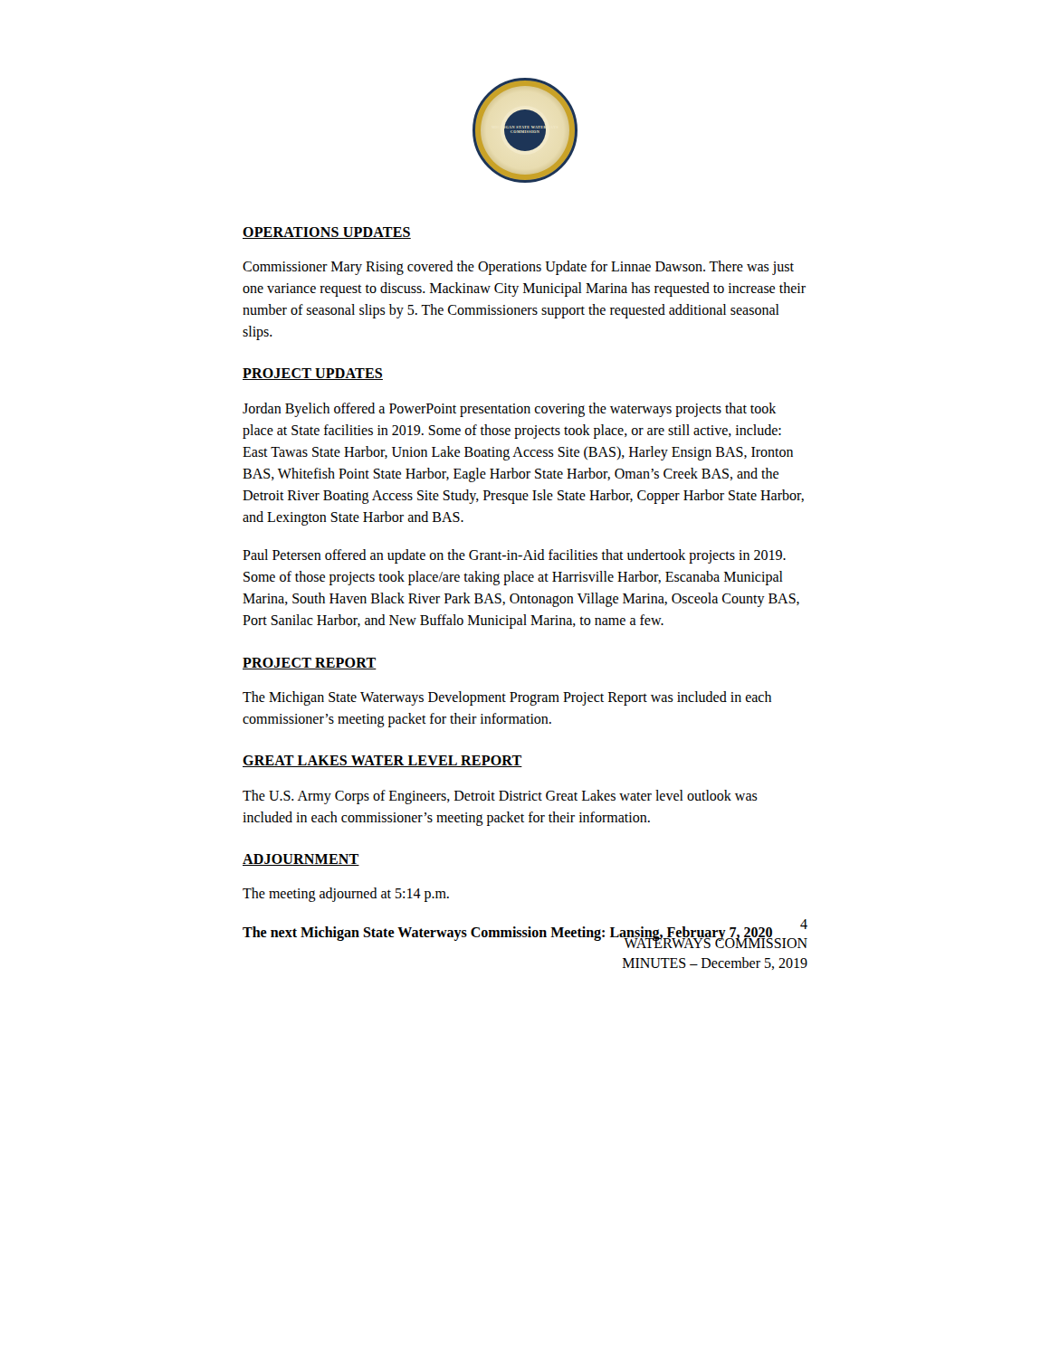OPERATIONS UPDATES
Commissioner Mary Rising covered the Operations Update for Linnae Dawson. There was just one variance request to discuss. Mackinaw City Municipal Marina has requested to increase their number of seasonal slips by 5. The Commissioners support the requested additional seasonal slips.
PROJECT UPDATES
Jordan Byelich offered a PowerPoint presentation covering the waterways projects that took place at State facilities in 2019. Some of those projects took place, or are still active, include: East Tawas State Harbor, Union Lake Boating Access Site (BAS), Harley Ensign BAS, Ironton BAS, Whitefish Point State Harbor, Eagle Harbor State Harbor, Oman’s Creek BAS, and the Detroit River Boating Access Site Study, Presque Isle State Harbor, Copper Harbor State Harbor, and Lexington State Harbor and BAS.
Paul Petersen offered an update on the Grant-in-Aid facilities that undertook projects in 2019. Some of those projects took place/are taking place at Harrisville Harbor, Escanaba Municipal Marina, South Haven Black River Park BAS, Ontonagon Village Marina, Osceola County BAS, Port Sanilac Harbor, and New Buffalo Municipal Marina, to name a few.
PROJECT REPORT
The Michigan State Waterways Development Program Project Report was included in each commissioner’s meeting packet for their information.
GREAT LAKES WATER LEVEL REPORT
The U.S. Army Corps of Engineers, Detroit District Great Lakes water level outlook was included in each commissioner’s meeting packet for their information.
ADJOURNMENT
The meeting adjourned at 5:14 p.m.
The next Michigan State Waterways Commission Meeting: Lansing, February 7, 2020
4 WATERWAYS COMMISSION
MINUTES – December 5, 2019